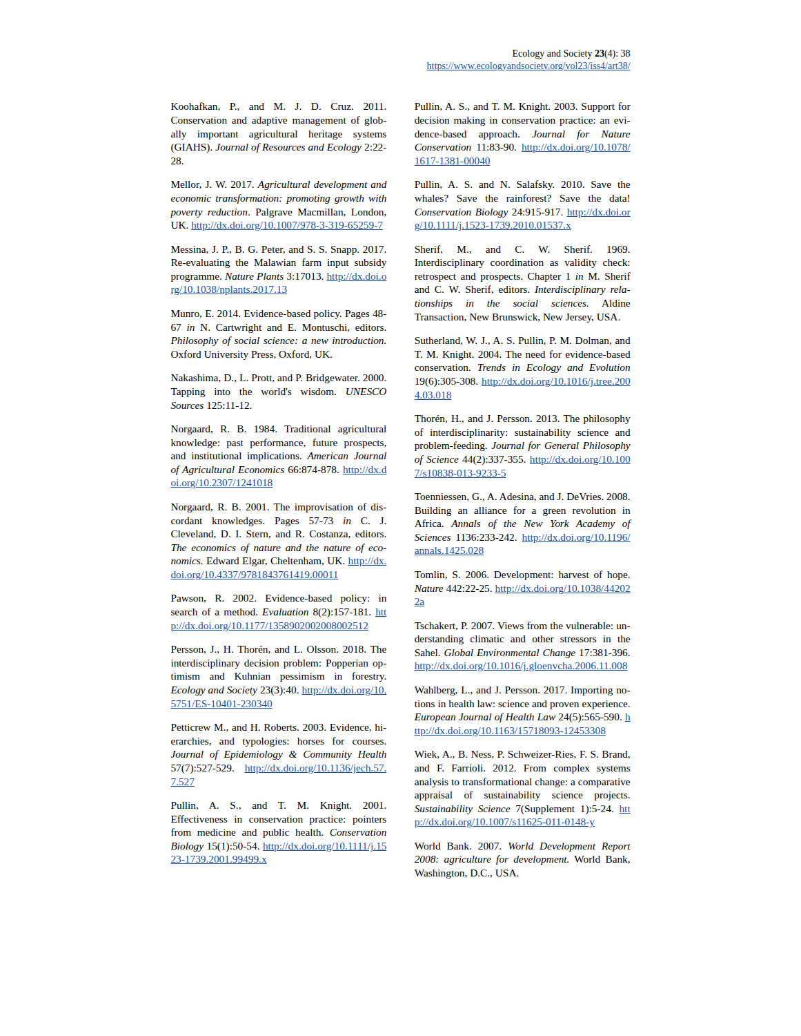Ecology and Society 23(4): 38
https://www.ecologyandsociety.org/vol23/iss4/art38/
Koohafkan, P., and M. J. D. Cruz. 2011. Conservation and adaptive management of globally important agricultural heritage systems (GIAHS). Journal of Resources and Ecology 2:22-28.
Mellor, J. W. 2017. Agricultural development and economic transformation: promoting growth with poverty reduction. Palgrave Macmillan, London, UK. http://dx.doi.org/10.1007/978-3-319-65259-7
Messina, J. P., B. G. Peter, and S. S. Snapp. 2017. Re-evaluating the Malawian farm input subsidy programme. Nature Plants 3:17013. http://dx.doi.org/10.1038/nplants.2017.13
Munro, E. 2014. Evidence-based policy. Pages 48-67 in N. Cartwright and E. Montuschi, editors. Philosophy of social science: a new introduction. Oxford University Press, Oxford, UK.
Nakashima, D., L. Prott, and P. Bridgewater. 2000. Tapping into the world's wisdom. UNESCO Sources 125:11-12.
Norgaard, R. B. 1984. Traditional agricultural knowledge: past performance, future prospects, and institutional implications. American Journal of Agricultural Economics 66:874-878. http://dx.doi.org/10.2307/1241018
Norgaard, R. B. 2001. The improvisation of discordant knowledges. Pages 57-73 in C. J. Cleveland, D. I. Stern, and R. Costanza, editors. The economics of nature and the nature of economics. Edward Elgar, Cheltenham, UK. http://dx.doi.org/10.4337/9781843761419.00011
Pawson, R. 2002. Evidence-based policy: in search of a method. Evaluation 8(2):157-181. http://dx.doi.org/10.1177/1358902002008002512
Persson, J., H. Thorén, and L. Olsson. 2018. The interdisciplinary decision problem: Popperian optimism and Kuhnian pessimism in forestry. Ecology and Society 23(3):40. http://dx.doi.org/10.5751/ES-10401-230340
Petticrew M., and H. Roberts. 2003. Evidence, hierarchies, and typologies: horses for courses. Journal of Epidemiology & Community Health 57(7):527-529. http://dx.doi.org/10.1136/jech.57.7.527
Pullin, A. S., and T. M. Knight. 2001. Effectiveness in conservation practice: pointers from medicine and public health. Conservation Biology 15(1):50-54. http://dx.doi.org/10.1111/j.1523-1739.2001.99499.x
Pullin, A. S., and T. M. Knight. 2003. Support for decision making in conservation practice: an evidence-based approach. Journal for Nature Conservation 11:83-90. http://dx.doi.org/10.1078/1617-1381-00040
Pullin, A. S. and N. Salafsky. 2010. Save the whales? Save the rainforest? Save the data! Conservation Biology 24:915-917. http://dx.doi.org/10.1111/j.1523-1739.2010.01537.x
Sherif, M., and C. W. Sherif. 1969. Interdisciplinary coordination as validity check: retrospect and prospects. Chapter 1 in M. Sherif and C. W. Sherif, editors. Interdisciplinary relationships in the social sciences. Aldine Transaction, New Brunswick, New Jersey, USA.
Sutherland, W. J., A. S. Pullin, P. M. Dolman, and T. M. Knight. 2004. The need for evidence-based conservation. Trends in Ecology and Evolution 19(6):305-308. http://dx.doi.org/10.1016/j.tree.2004.03.018
Thorén, H., and J. Persson. 2013. The philosophy of interdisciplinarity: sustainability science and problem-feeding. Journal for General Philosophy of Science 44(2):337-355. http://dx.doi.org/10.1007/s10838-013-9233-5
Toenniessen, G., A. Adesina, and J. DeVries. 2008. Building an alliance for a green revolution in Africa. Annals of the New York Academy of Sciences 1136:233-242. http://dx.doi.org/10.1196/annals.1425.028
Tomlin, S. 2006. Development: harvest of hope. Nature 442:22-25. http://dx.doi.org/10.1038/442022a
Tschakert, P. 2007. Views from the vulnerable: understanding climatic and other stressors in the Sahel. Global Environmental Change 17:381-396. http://dx.doi.org/10.1016/j.gloenvcha.2006.11.008
Wahlberg, L., and J. Persson. 2017. Importing notions in health law: science and proven experience. European Journal of Health Law 24(5):565-590. http://dx.doi.org/10.1163/15718093-12453308
Wiek, A., B. Ness, P. Schweizer-Ries, F. S. Brand, and F. Farrioli. 2012. From complex systems analysis to transformational change: a comparative appraisal of sustainability science projects. Sustainability Science 7(Supplement 1):5-24. http://dx.doi.org/10.1007/s11625-011-0148-y
World Bank. 2007. World Development Report 2008: agriculture for development. World Bank, Washington, D.C., USA.